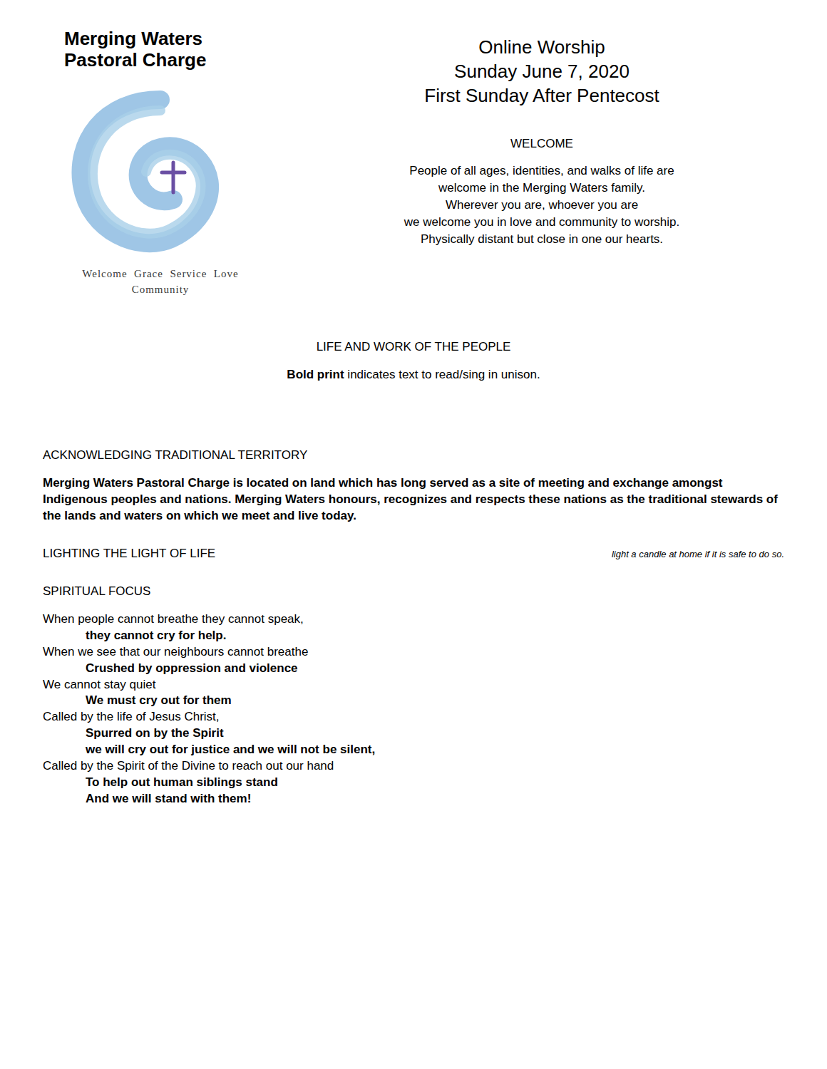Merging Waters
Pastoral Charge
Welcome Grace Service Love Community
Online Worship
Sunday June 7, 2020
First Sunday After Pentecost
WELCOME
People of all ages, identities, and walks of life are
welcome in the Merging Waters family.
Wherever you are, whoever you are
we welcome you in love and community to worship.
Physically distant but close in one our hearts.
LIFE AND WORK OF THE PEOPLE
Bold print indicates text to read/sing in unison.
ACKNOWLEDGING TRADITIONAL TERRITORY
Merging Waters Pastoral Charge is located on land which has long served as a site of meeting and exchange amongst Indigenous peoples and nations. Merging Waters honours, recognizes and respects these nations as the traditional stewards of the lands and waters on which we meet and live today.
LIGHTING THE LIGHT OF LIFE
light a candle at home if it is safe to do so.
SPIRITUAL FOCUS
When people cannot breathe they cannot speak,
they cannot cry for help.
When we see that our neighbours cannot breathe
Crushed by oppression and violence
We cannot stay quiet
We must cry out for them
Called by the life of Jesus Christ,
Spurred on by the Spirit
we will cry out for justice and we will not be silent,
Called by the Spirit of the Divine to reach out our hand
To help out human siblings stand
And we will stand with them!